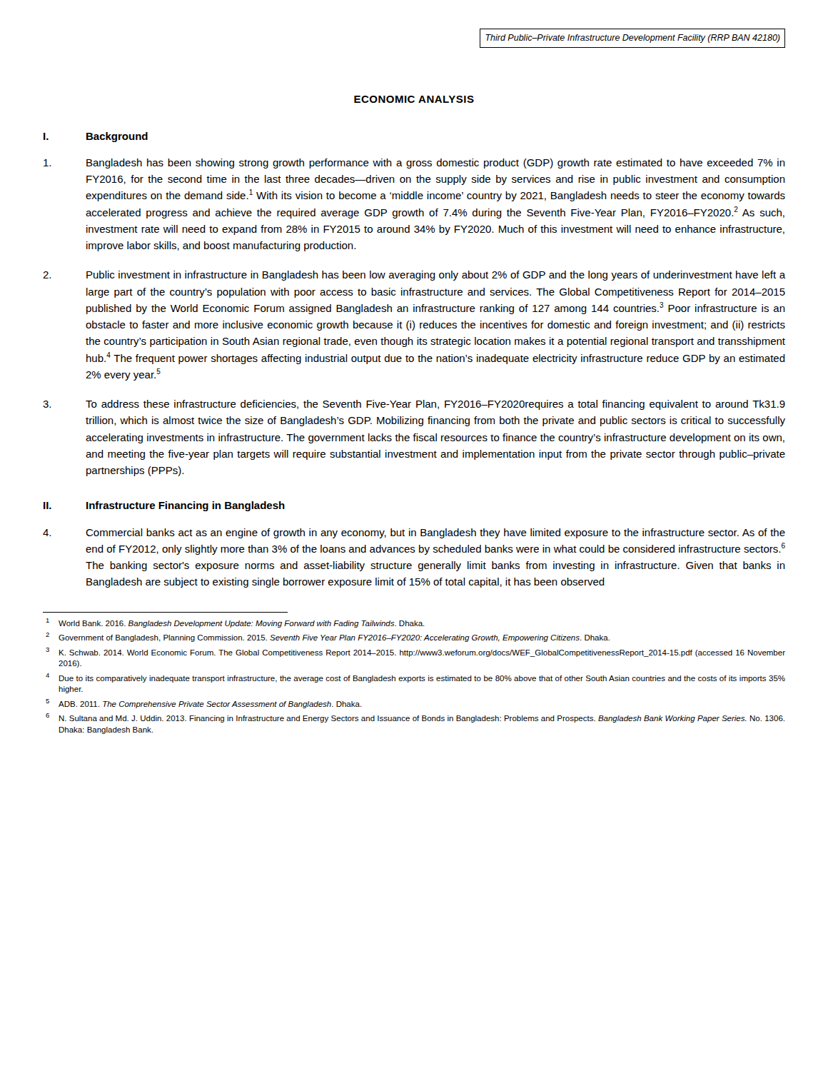Third Public–Private Infrastructure Development Facility (RRP BAN 42180)
ECONOMIC ANALYSIS
I. Background
1. Bangladesh has been showing strong growth performance with a gross domestic product (GDP) growth rate estimated to have exceeded 7% in FY2016, for the second time in the last three decades—driven on the supply side by services and rise in public investment and consumption expenditures on the demand side.1 With its vision to become a ‘middle income’ country by 2021, Bangladesh needs to steer the economy towards accelerated progress and achieve the required average GDP growth of 7.4% during the Seventh Five-Year Plan, FY2016–FY2020.2 As such, investment rate will need to expand from 28% in FY2015 to around 34% by FY2020. Much of this investment will need to enhance infrastructure, improve labor skills, and boost manufacturing production.
2. Public investment in infrastructure in Bangladesh has been low averaging only about 2% of GDP and the long years of underinvestment have left a large part of the country’s population with poor access to basic infrastructure and services. The Global Competitiveness Report for 2014–2015 published by the World Economic Forum assigned Bangladesh an infrastructure ranking of 127 among 144 countries.3 Poor infrastructure is an obstacle to faster and more inclusive economic growth because it (i) reduces the incentives for domestic and foreign investment; and (ii) restricts the country’s participation in South Asian regional trade, even though its strategic location makes it a potential regional transport and transshipment hub.4 The frequent power shortages affecting industrial output due to the nation’s inadequate electricity infrastructure reduce GDP by an estimated 2% every year.5
3. To address these infrastructure deficiencies, the Seventh Five-Year Plan, FY2016–FY2020requires a total financing equivalent to around Tk31.9 trillion, which is almost twice the size of Bangladesh’s GDP. Mobilizing financing from both the private and public sectors is critical to successfully accelerating investments in infrastructure. The government lacks the fiscal resources to finance the country’s infrastructure development on its own, and meeting the five-year plan targets will require substantial investment and implementation input from the private sector through public–private partnerships (PPPs).
II. Infrastructure Financing in Bangladesh
4. Commercial banks act as an engine of growth in any economy, but in Bangladesh they have limited exposure to the infrastructure sector. As of the end of FY2012, only slightly more than 3% of the loans and advances by scheduled banks were in what could be considered infrastructure sectors.6 The banking sector's exposure norms and asset-liability structure generally limit banks from investing in infrastructure. Given that banks in Bangladesh are subject to existing single borrower exposure limit of 15% of total capital, it has been observed
World Bank. 2016. Bangladesh Development Update: Moving Forward with Fading Tailwinds. Dhaka.
Government of Bangladesh, Planning Commission. 2015. Seventh Five Year Plan FY2016–FY2020: Accelerating Growth, Empowering Citizens. Dhaka.
K. Schwab. 2014. World Economic Forum. The Global Competitiveness Report 2014–2015. http://www3.weforum.org/docs/WEF_GlobalCompetitivenessReport_2014-15.pdf (accessed 16 November 2016).
Due to its comparatively inadequate transport infrastructure, the average cost of Bangladesh exports is estimated to be 80% above that of other South Asian countries and the costs of its imports 35% higher.
ADB. 2011. The Comprehensive Private Sector Assessment of Bangladesh. Dhaka.
N. Sultana and Md. J. Uddin. 2013. Financing in Infrastructure and Energy Sectors and Issuance of Bonds in Bangladesh: Problems and Prospects. Bangladesh Bank Working Paper Series. No. 1306. Dhaka: Bangladesh Bank.